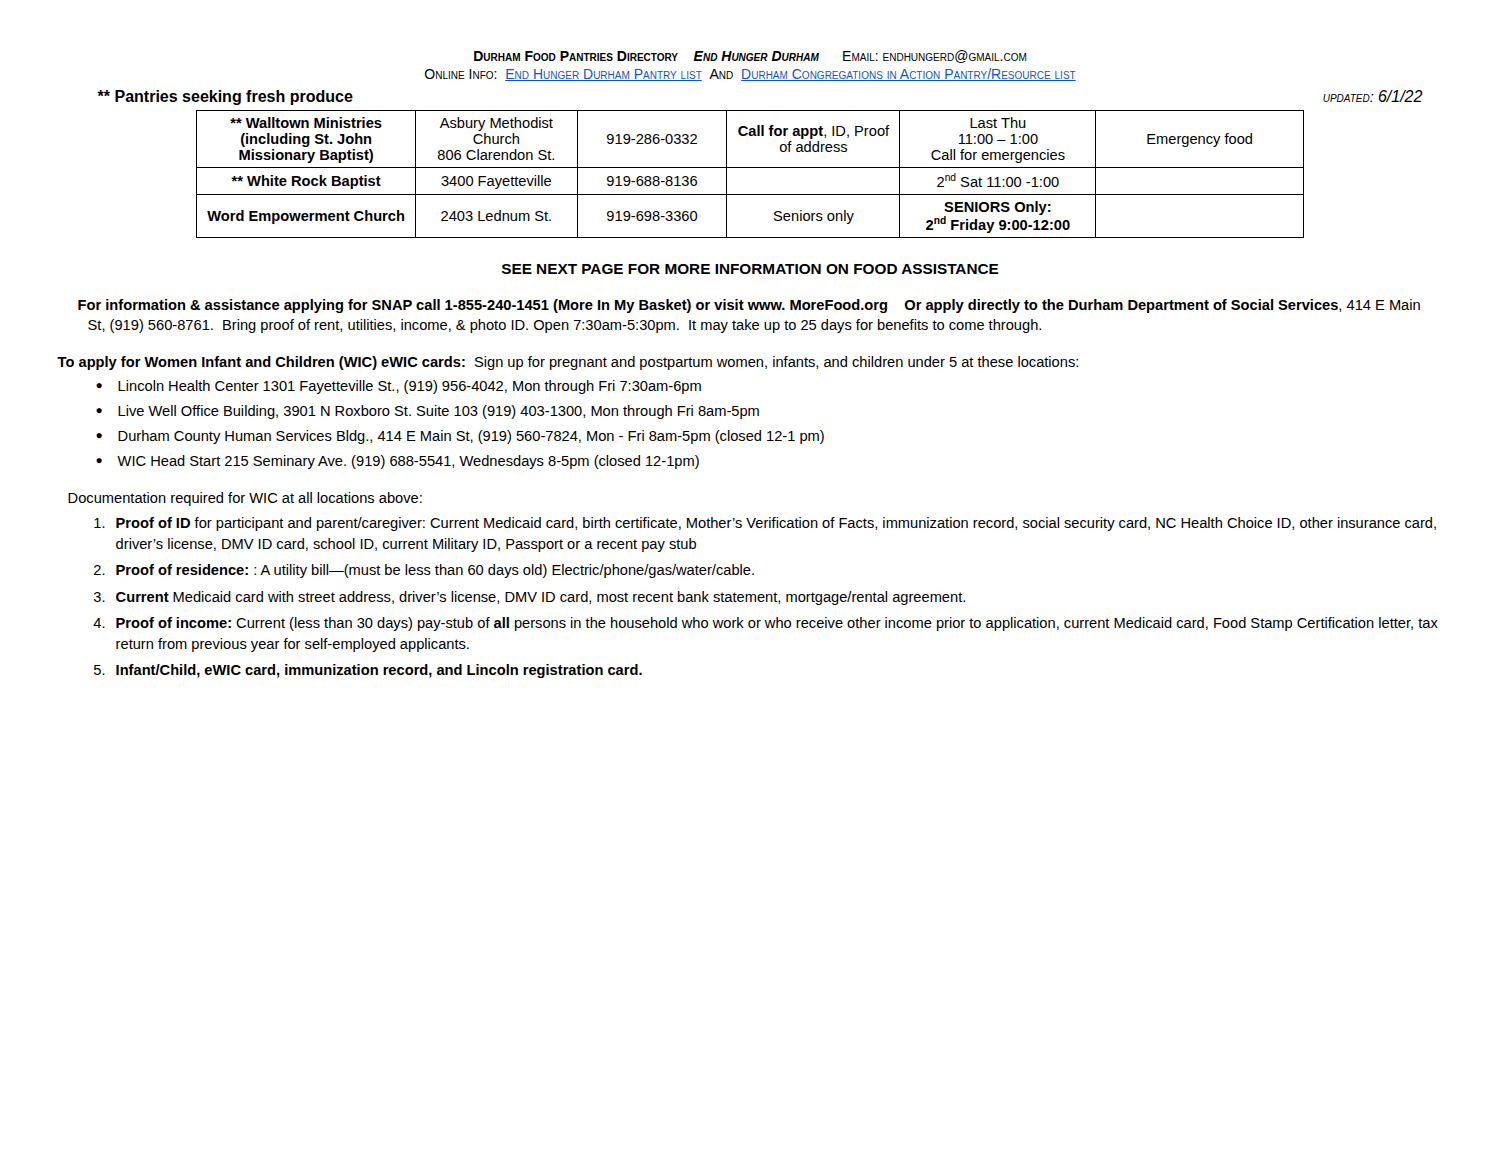Durham Food Pantries Directory End Hunger Durham Email: endhungerd@gmail.com
Online Info: End Hunger Durham Pantry list And Durham Congregations in Action Pantry/Resource list
** Pantries seeking fresh produce
updated: 6/1/22
| ** Walltown Ministries (including St. John Missionary Baptist) | Asbury Methodist Church 806 Clarendon St. | 919-286-0332 | Call for appt , ID, Proof of address | Last Thu 11:00 – 1:00 Call for emergencies | Emergency food |
| ** White Rock Baptist | 3400 Fayetteville | 919-688-8136 | | 2 nd Sat 11:00 -1:00 | |
| Word Empowerment Church | 2403 Lednum St. | 919-698-3360 | Seniors only | SENIORS Only: 2 nd Friday 9:00-12:00 | |
SEE NEXT PAGE FOR MORE INFORMATION ON FOOD ASSISTANCE
For information & assistance applying for SNAP call 1-855-240-1451 (More In My Basket) or visit www. MoreFood.org Or apply directly to the Durham Department of Social Services, 414 E Main St, (919) 560-8761. Bring proof of rent, utilities, income, & photo ID. Open 7:30am-5:30pm. It may take up to 25 days for benefits to come through.
To apply for Women Infant and Children (WIC) eWIC cards: Sign up for pregnant and postpartum women, infants, and children under 5 at these locations:
Lincoln Health Center 1301 Fayetteville St., (919) 956-4042, Mon through Fri 7:30am-6pm
Live Well Office Building, 3901 N Roxboro St. Suite 103 (919) 403-1300, Mon through Fri 8am-5pm
Durham County Human Services Bldg., 414 E Main St, (919) 560-7824, Mon - Fri 8am-5pm (closed 12-1 pm)
WIC Head Start 215 Seminary Ave. (919) 688-5541, Wednesdays 8-5pm (closed 12-1pm)
Documentation required for WIC at all locations above:
Proof of ID for participant and parent/caregiver: Current Medicaid card, birth certificate, Mother’s Verification of Facts, immunization record, social security card, NC Health Choice ID, other insurance card, driver’s license, DMV ID card, school ID, current Military ID, Passport or a recent pay stub
Proof of residence: : A utility bill—(must be less than 60 days old) Electric/phone/gas/water/cable.
Current Medicaid card with street address, driver’s license, DMV ID card, most recent bank statement, mortgage/rental agreement.
Proof of income: Current (less than 30 days) pay-stub of all persons in the household who work or who receive other income prior to application, current Medicaid card, Food Stamp Certification letter, tax return from previous year for self-employed applicants.
Infant/Child, eWIC card, immunization record, and Lincoln registration card.